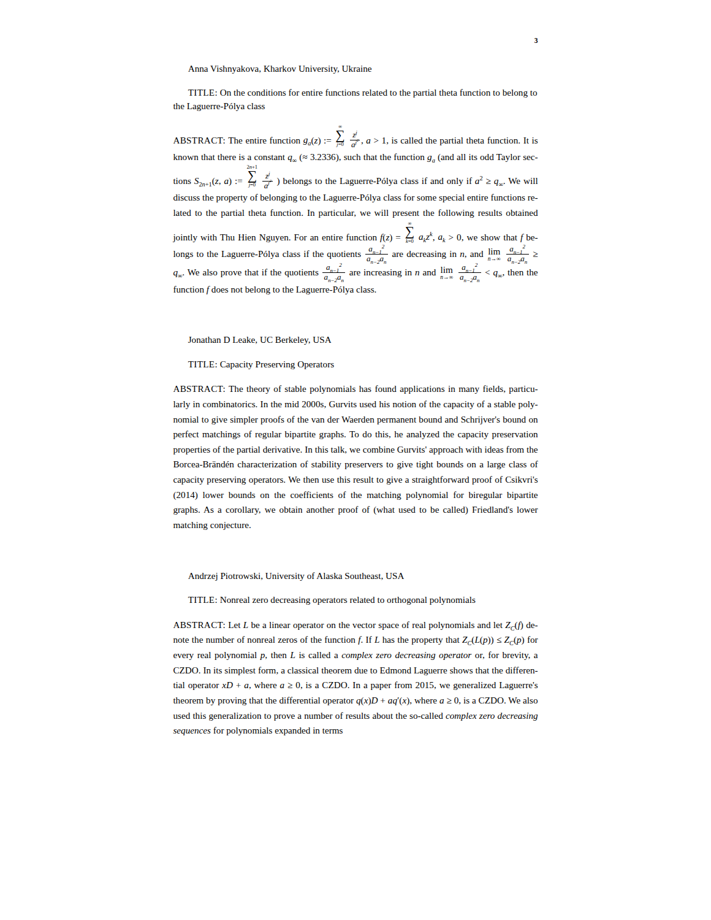3
Anna Vishnyakova, Kharkov University, Ukraine
TITLE: On the conditions for entire functions related to the partial theta function to belong to the Laguerre-Pólya class
ABSTRACT: The entire function ga(z) := ∞∑j=0 zj aj2, a > 1, is called the partial theta function. It is known that there is a constant q∞ (≈ 3.2336), such that the function ga (and all its odd Taylor sections S2n+1(z, a) := 2n+1∑j=0 zj aj2 ) belongs to the Laguerre-Pólya class if and only if a2 ≥ q∞. We will discuss the property of belonging to the Laguerre-Pólya class for some special entire functions related to the partial theta function. In particular, we will present the following results obtained jointly with Thu Hien Nguyen. For an entire function f(z) = ∞∑k=0 akzk, ak > 0, we show that f belongs to the Laguerre-Pólya class if the quotients an−12 an−2an are decreasing in n, and lim n→∞ an−12 an−2an ≥ q∞. We also prove that if the quotients an−12 an−2an are increasing in n and lim n→∞ an−12 an−2an < q∞, then the function f does not belong to the Laguerre-Pólya class.
Jonathan D Leake, UC Berkeley, USA
TITLE: Capacity Preserving Operators
ABSTRACT: The theory of stable polynomials has found applications in many fields, particularly in combinatorics. In the mid 2000s, Gurvits used his notion of the capacity of a stable polynomial to give simpler proofs of the van der Waerden permanent bound and Schrijver's bound on perfect matchings of regular bipartite graphs. To do this, he analyzed the capacity preservation properties of the partial derivative. In this talk, we combine Gurvits' approach with ideas from the Borcea-Brändén characterization of stability preservers to give tight bounds on a large class of capacity preserving operators. We then use this result to give a straightforward proof of Csikvri's (2014) lower bounds on the coefficients of the matching polynomial for biregular bipartite graphs. As a corollary, we obtain another proof of (what used to be called) Friedland's lower matching conjecture.
Andrzej Piotrowski, University of Alaska Southeast, USA
TITLE: Nonreal zero decreasing operators related to orthogonal polynomials
ABSTRACT: Let L be a linear operator on the vector space of real polynomials and let ZC(f) denote the number of nonreal zeros of the function f. If L has the property that ZC(L(p)) ≤ ZC(p) for every real polynomial p, then L is called a complex zero decreasing operator or, for brevity, a CZDO. In its simplest form, a classical theorem due to Edmond Laguerre shows that the differential operator xD + a, where a ≥ 0, is a CZDO. In a paper from 2015, we generalized Laguerre's theorem by proving that the differential operator q(x)D + aq′(x), where a ≥ 0, is a CZDO. We also used this generalization to prove a number of results about the so-called complex zero decreasing sequences for polynomials expanded in terms